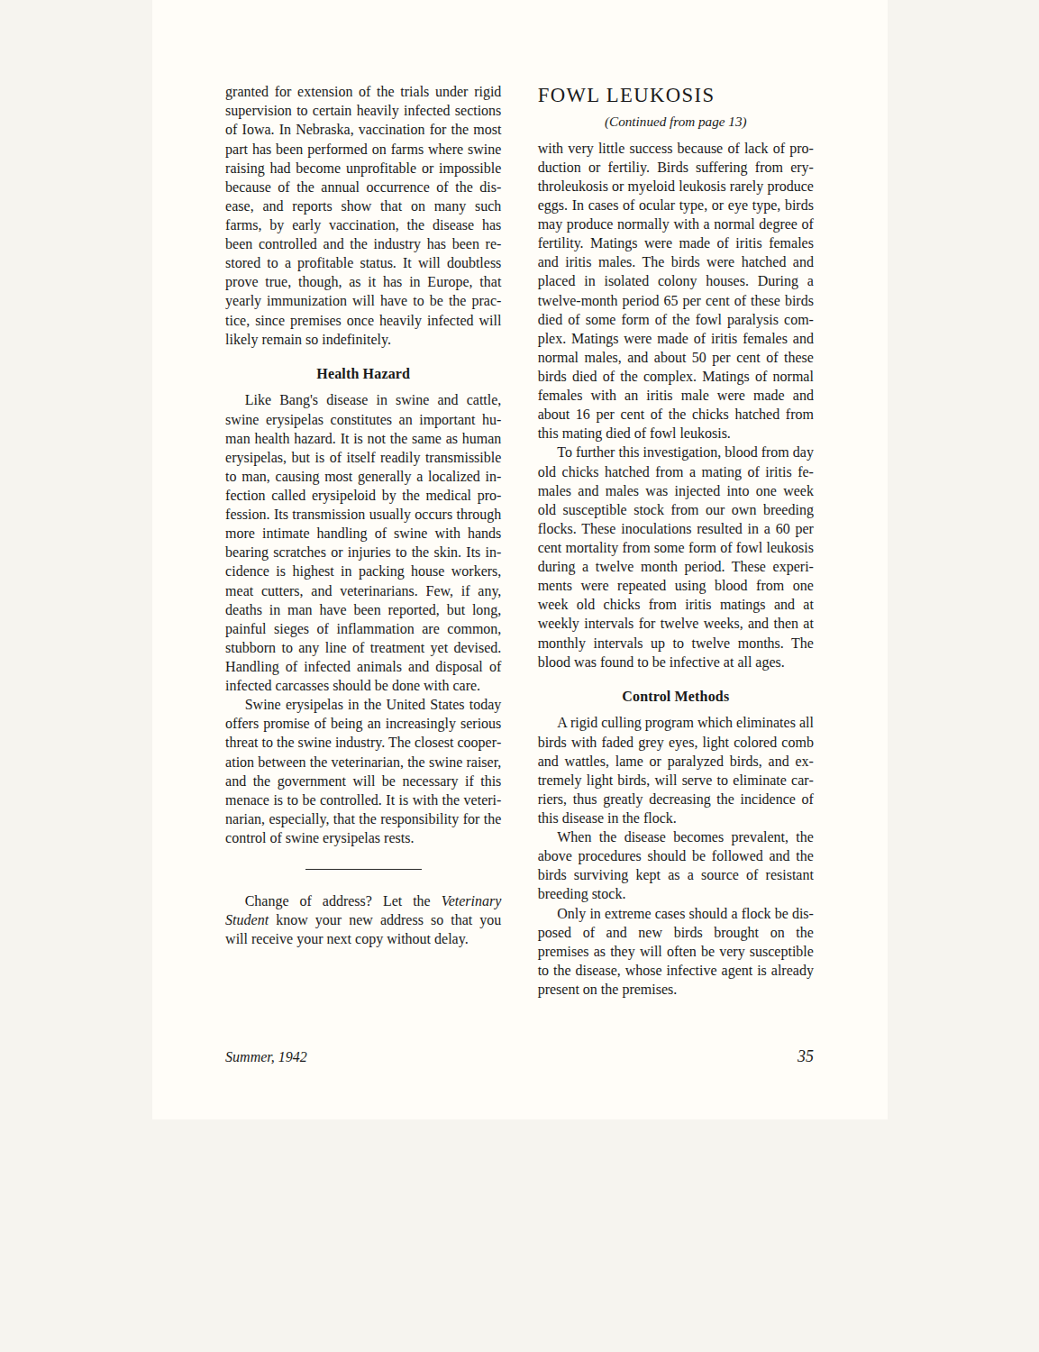granted for extension of the trials under rigid supervision to certain heavily infected sections of Iowa. In Nebraska, vaccination for the most part has been performed on farms where swine raising had become unprofitable or impossible because of the annual occurrence of the disease, and reports show that on many such farms, by early vaccination, the disease has been controlled and the industry has been restored to a profitable status. It will doubtless prove true, though, as it has in Europe, that yearly immunization will have to be the practice, since premises once heavily infected will likely remain so indefinitely.
Health Hazard
Like Bang's disease in swine and cattle, swine erysipelas constitutes an important human health hazard. It is not the same as human erysipelas, but is of itself readily transmissible to man, causing most generally a localized infection called erysipeloid by the medical profession. Its transmission usually occurs through more intimate handling of swine with hands bearing scratches or injuries to the skin. Its incidence is highest in packing house workers, meat cutters, and veterinarians. Few, if any, deaths in man have been reported, but long, painful sieges of inflammation are common, stubborn to any line of treatment yet devised. Handling of infected animals and disposal of infected carcasses should be done with care.
Swine erysipelas in the United States today offers promise of being an increasingly serious threat to the swine industry. The closest cooperation between the veterinarian, the swine raiser, and the government will be necessary if this menace is to be controlled. It is with the veterinarian, especially, that the responsibility for the control of swine erysipelas rests.
Change of address? Let the Veterinary Student know your new address so that you will receive your next copy without delay.
Fowl Leukosis
(Continued from page 13)
with very little success because of lack of production or fertiliy. Birds suffering from erythroleukosis or myeloid leukosis rarely produce eggs. In cases of ocular type, or eye type, birds may produce normally with a normal degree of fertility. Matings were made of iritis females and iritis males. The birds were hatched and placed in isolated colony houses. During a twelve-month period 65 per cent of these birds died of some form of the fowl paralysis complex. Matings were made of iritis females and normal males, and about 50 per cent of these birds died of the complex. Matings of normal females with an iritis male were made and about 16 per cent of the chicks hatched from this mating died of fowl leukosis.
To further this investigation, blood from day old chicks hatched from a mating of iritis females and males was injected into one week old susceptible stock from our own breeding flocks. These inoculations resulted in a 60 per cent mortality from some form of fowl leukosis during a twelve month period. These experiments were repeated using blood from one week old chicks from iritis matings and at weekly intervals for twelve weeks, and then at monthly intervals up to twelve months. The blood was found to be infective at all ages.
Control Methods
A rigid culling program which eliminates all birds with faded grey eyes, light colored comb and wattles, lame or paralyzed birds, and extremely light birds, will serve to eliminate carriers, thus greatly decreasing the incidence of this disease in the flock.
When the disease becomes prevalent, the above procedures should be followed and the birds surviving kept as a source of resistant breeding stock.
Only in extreme cases should a flock be disposed of and new birds brought on the premises as they will often be very susceptible to the disease, whose infective agent is already present on the premises.
Summer, 1942 35